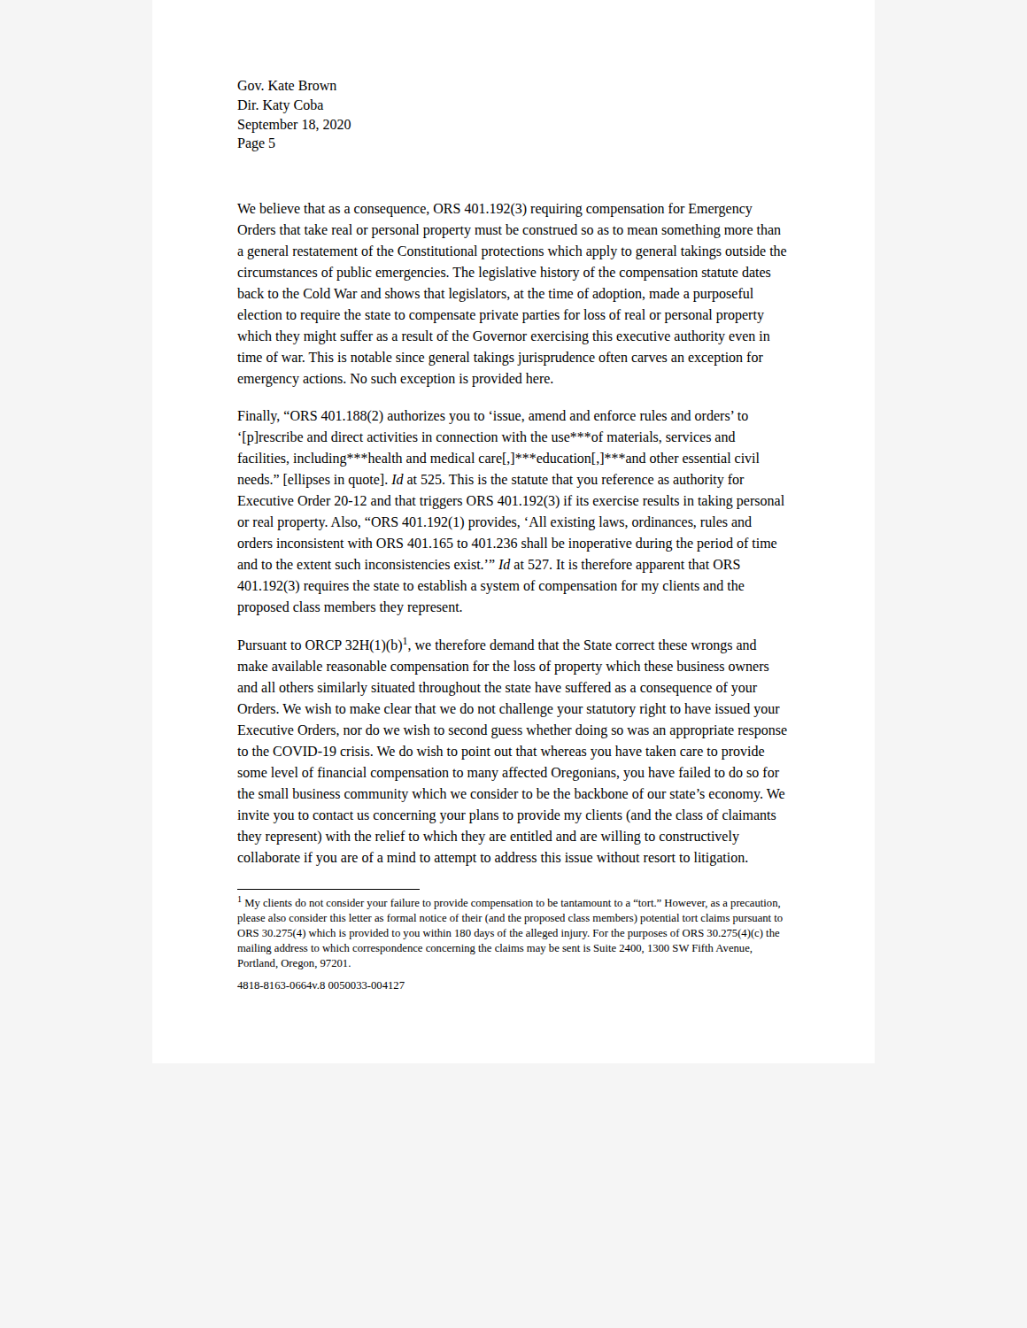Gov. Kate Brown
Dir. Katy Coba
September 18, 2020
Page 5
We believe that as a consequence, ORS 401.192(3) requiring compensation for Emergency Orders that take real or personal property must be construed so as to mean something more than a general restatement of the Constitutional protections which apply to general takings outside the circumstances of public emergencies. The legislative history of the compensation statute dates back to the Cold War and shows that legislators, at the time of adoption, made a purposeful election to require the state to compensate private parties for loss of real or personal property which they might suffer as a result of the Governor exercising this executive authority even in time of war. This is notable since general takings jurisprudence often carves an exception for emergency actions. No such exception is provided here.
Finally, “ORS 401.188(2) authorizes you to ‘issue, amend and enforce rules and orders’ to ‘[p]rescribe and direct activities in connection with the use***of materials, services and facilities, including***health and medical care[,]***education[,]***and other essential civil needs.” [ellipses in quote]. Id at 525. This is the statute that you reference as authority for Executive Order 20-12 and that triggers ORS 401.192(3) if its exercise results in taking personal or real property. Also, “ORS 401.192(1) provides, ‘All existing laws, ordinances, rules and orders inconsistent with ORS 401.165 to 401.236 shall be inoperative during the period of time and to the extent such inconsistencies exist.’” Id at 527. It is therefore apparent that ORS 401.192(3) requires the state to establish a system of compensation for my clients and the proposed class members they represent.
Pursuant to ORCP 32H(1)(b)1, we therefore demand that the State correct these wrongs and make available reasonable compensation for the loss of property which these business owners and all others similarly situated throughout the state have suffered as a consequence of your Orders. We wish to make clear that we do not challenge your statutory right to have issued your Executive Orders, nor do we wish to second guess whether doing so was an appropriate response to the COVID-19 crisis. We do wish to point out that whereas you have taken care to provide some level of financial compensation to many affected Oregonians, you have failed to do so for the small business community which we consider to be the backbone of our state’s economy. We invite you to contact us concerning your plans to provide my clients (and the class of claimants they represent) with the relief to which they are entitled and are willing to constructively collaborate if you are of a mind to attempt to address this issue without resort to litigation.
1 My clients do not consider your failure to provide compensation to be tantamount to a “tort.” However, as a precaution, please also consider this letter as formal notice of their (and the proposed class members) potential tort claims pursuant to ORS 30.275(4) which is provided to you within 180 days of the alleged injury. For the purposes of ORS 30.275(4)(c) the mailing address to which correspondence concerning the claims may be sent is Suite 2400, 1300 SW Fifth Avenue, Portland, Oregon, 97201.
4818-8163-0664v.8 0050033-004127